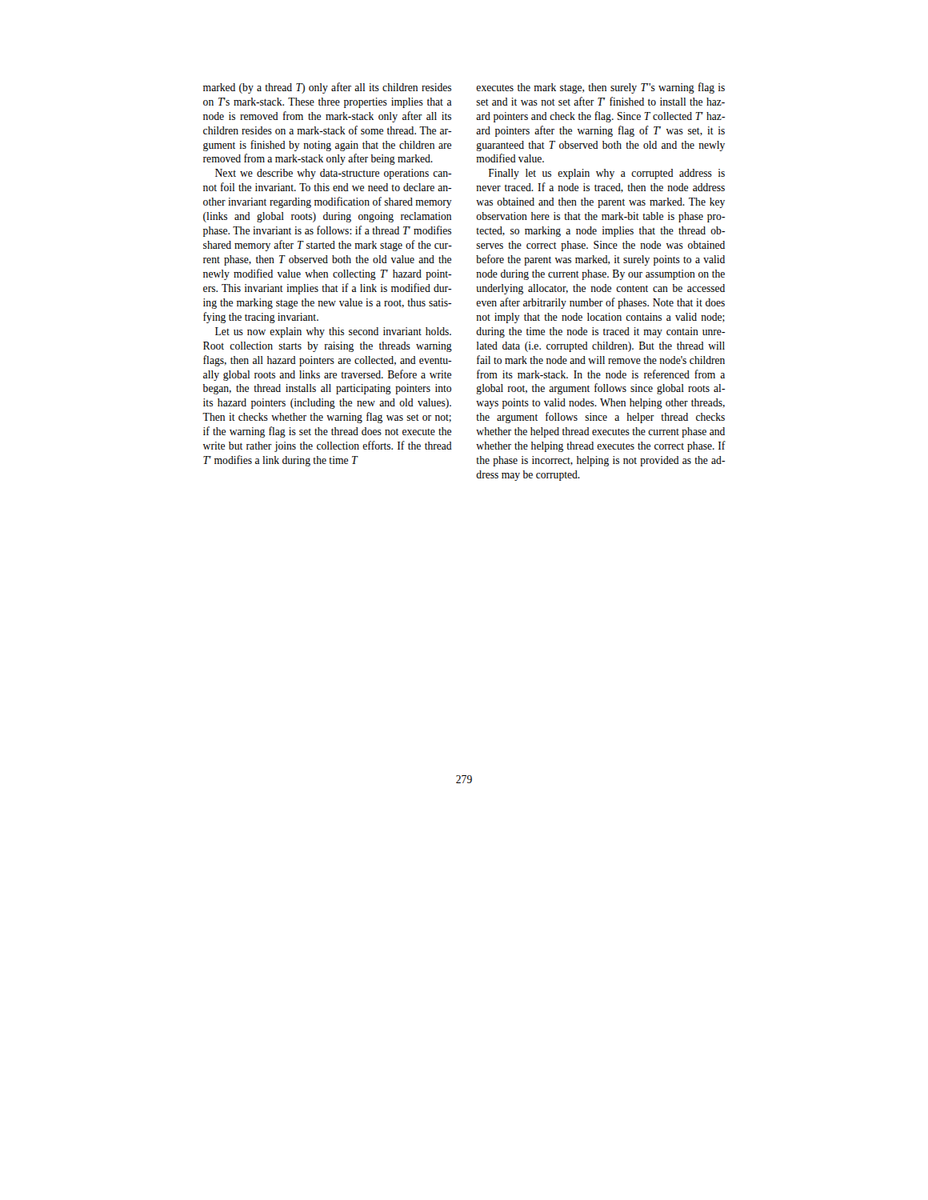marked (by a thread T) only after all its children resides on T's mark-stack. These three properties implies that a node is removed from the mark-stack only after all its children resides on a mark-stack of some thread. The argument is finished by noting again that the children are removed from a mark-stack only after being marked.
Next we describe why data-structure operations cannot foil the invariant. To this end we need to declare another invariant regarding modification of shared memory (links and global roots) during ongoing reclamation phase. The invariant is as follows: if a thread T′ modifies shared memory after T started the mark stage of the current phase, then T observed both the old value and the newly modified value when collecting T′ hazard pointers. This invariant implies that if a link is modified during the marking stage the new value is a root, thus satisfying the tracing invariant.
Let us now explain why this second invariant holds. Root collection starts by raising the threads warning flags, then all hazard pointers are collected, and eventually global roots and links are traversed. Before a write began, the thread installs all participating pointers into its hazard pointers (including the new and old values). Then it checks whether the warning flag was set or not; if the warning flag is set the thread does not execute the write but rather joins the collection efforts. If the thread T′ modifies a link during the time T
executes the mark stage, then surely T′'s warning flag is set and it was not set after T′ finished to install the hazard pointers and check the flag. Since T collected T′ hazard pointers after the warning flag of T′ was set, it is guaranteed that T observed both the old and the newly modified value.
Finally let us explain why a corrupted address is never traced. If a node is traced, then the node address was obtained and then the parent was marked. The key observation here is that the mark-bit table is phase protected, so marking a node implies that the thread observes the correct phase. Since the node was obtained before the parent was marked, it surely points to a valid node during the current phase. By our assumption on the underlying allocator, the node content can be accessed even after arbitrarily number of phases. Note that it does not imply that the node location contains a valid node; during the time the node is traced it may contain unrelated data (i.e. corrupted children). But the thread will fail to mark the node and will remove the node's children from its mark-stack. In the node is referenced from a global root, the argument follows since global roots always points to valid nodes. When helping other threads, the argument follows since a helper thread checks whether the helped thread executes the current phase and whether the helping thread executes the correct phase. If the phase is incorrect, helping is not provided as the address may be corrupted.
279